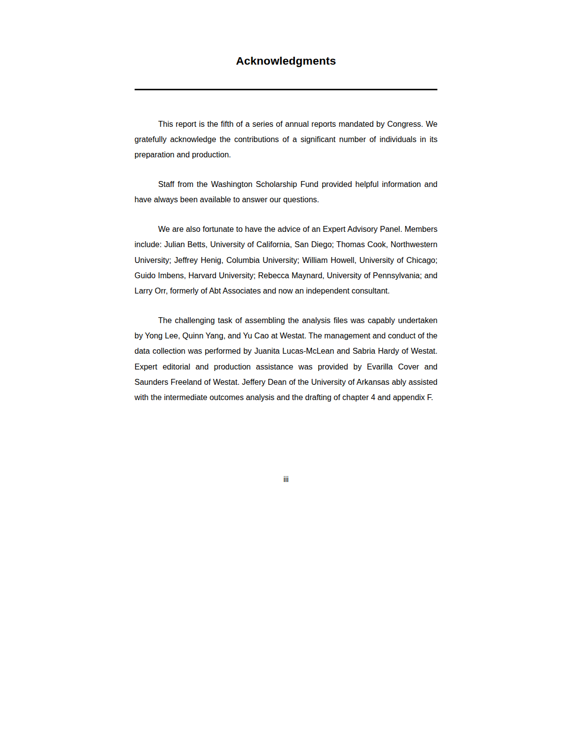Acknowledgments
This report is the fifth of a series of annual reports mandated by Congress. We gratefully acknowledge the contributions of a significant number of individuals in its preparation and production.
Staff from the Washington Scholarship Fund provided helpful information and have always been available to answer our questions.
We are also fortunate to have the advice of an Expert Advisory Panel. Members include: Julian Betts, University of California, San Diego; Thomas Cook, Northwestern University; Jeffrey Henig, Columbia University; William Howell, University of Chicago; Guido Imbens, Harvard University; Rebecca Maynard, University of Pennsylvania; and Larry Orr, formerly of Abt Associates and now an independent consultant.
The challenging task of assembling the analysis files was capably undertaken by Yong Lee, Quinn Yang, and Yu Cao at Westat. The management and conduct of the data collection was performed by Juanita Lucas-McLean and Sabria Hardy of Westat. Expert editorial and production assistance was provided by Evarilla Cover and Saunders Freeland of Westat. Jeffery Dean of the University of Arkansas ably assisted with the intermediate outcomes analysis and the drafting of chapter 4 and appendix F.
iii